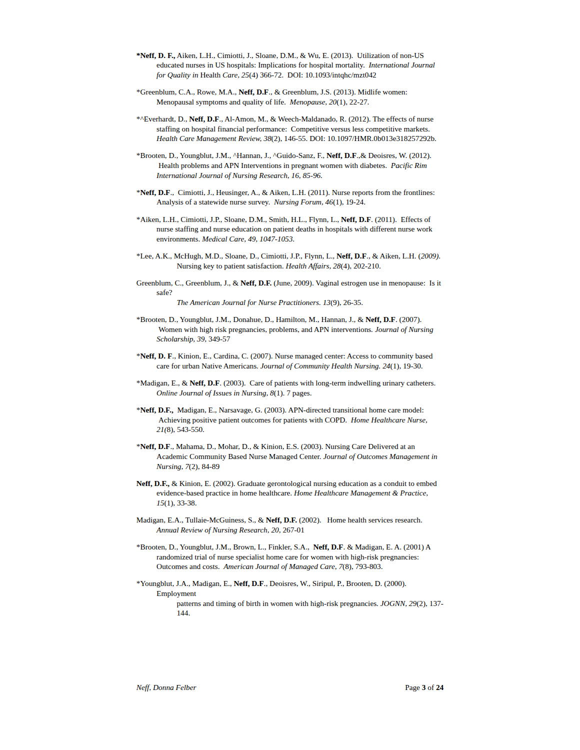*Neff, D. F., Aiken, L.H., Cimiotti, J., Sloane, D.M., & Wu, E. (2013). Utilization of non-US educated nurses in US hospitals: Implications for hospital mortality. International Journal for Quality in Health Care, 25(4) 366-72. DOI: 10.1093/intqhc/mzt042
*Greenblum, C.A., Rowe, M.A., Neff, D.F., & Greenblum, J.S. (2013). Midlife women: Menopausal symptoms and quality of life. Menopause, 20(1), 22-27.
*^Everhardt, D., Neff, D.F., Al-Amon, M., & Weech-Maldanado, R. (2012). The effects of nurse staffing on hospital financial performance: Competitive versus less competitive markets. Health Care Management Review, 38(2), 146-55. DOI: 10.1097/HMR.0b013e318257292b.
*Brooten, D., Youngblut, J.M., ^Hannan, J., ^Guido-Sanz, F., Neff, D.F.,& Deoisres, W. (2012). Health problems and APN Interventions in pregnant women with diabetes. Pacific Rim International Journal of Nursing Research, 16, 85-96.
*Neff, D.F., Cimiotti, J., Heusinger, A., & Aiken, L.H. (2011). Nurse reports from the frontlines: Analysis of a statewide nurse survey. Nursing Forum, 46(1), 19-24.
*Aiken, L.H., Cimiotti, J.P., Sloane, D.M., Smith, H.L., Flynn, L., Neff, D.F. (2011). Effects of nurse staffing and nurse education on patient deaths in hospitals with different nurse work environments. Medical Care, 49, 1047-1053.
*Lee, A.K., McHugh, M.D., Sloane, D., Cimiotti, J.P., Flynn, L., Neff, D.F., & Aiken, L.H. (2009). Nursing key to patient satisfaction. Health Affairs, 28(4), 202-210.
Greenblum, C., Greenblum, J., & Neff, D.F. (June, 2009). Vaginal estrogen use in menopause: Is it safe?The American Journal for Nurse Practitioners. 13(9), 26-35.
*Brooten, D., Youngblut, J.M., Donahue, D., Hamilton, M., Hannan, J., & Neff, D.F. (2007). Women with high risk pregnancies, problems, and APN interventions. Journal of Nursing Scholarship, 39, 349-57
*Neff, D. F., Kinion, E., Cardina, C. (2007). Nurse managed center: Access to community based care for urban Native Americans. Journal of Community Health Nursing. 24(1), 19-30.
*Madigan, E., & Neff, D.F. (2003). Care of patients with long-term indwelling urinary catheters. Online Journal of Issues in Nursing, 8(1). 7 pages.
*Neff, D.F., Madigan, E., Narsavage, G. (2003). APN-directed transitional home care model: Achieving positive patient outcomes for patients with COPD. Home Healthcare Nurse, 21(8), 543-550.
*Neff, D.F., Mahama, D., Mohar, D., & Kinion, E.S. (2003). Nursing Care Delivered at an Academic Community Based Nurse Managed Center. Journal of Outcomes Management in Nursing, 7(2), 84-89
Neff, D.F., & Kinion, E. (2002). Graduate gerontological nursing education as a conduit to embed evidence-based practice in home healthcare. Home Healthcare Management & Practice, 15(1), 33-38.
Madigan, E.A., Tullaie-McGuiness, S., & Neff, D.F. (2002). Home health services research. Annual Review of Nursing Research, 20, 267-01
*Brooten, D., Youngblut, J.M., Brown, L., Finkler, S.A., Neff, D.F. & Madigan, E. A. (2001) A randomized trial of nurse specialist home care for women with high-risk pregnancies: Outcomes and costs. American Journal of Managed Care, 7(8), 793-803.
*Youngblut, J.A., Madigan, E., Neff, D.F., Deoisres, W., Siripul, P., Brooten, D. (2000). Employmentpatterns and timing of birth in women with high-risk pregnancies. JOGNN, 29(2), 137-144.
Neff, Donna Felber
Page 3 of 24